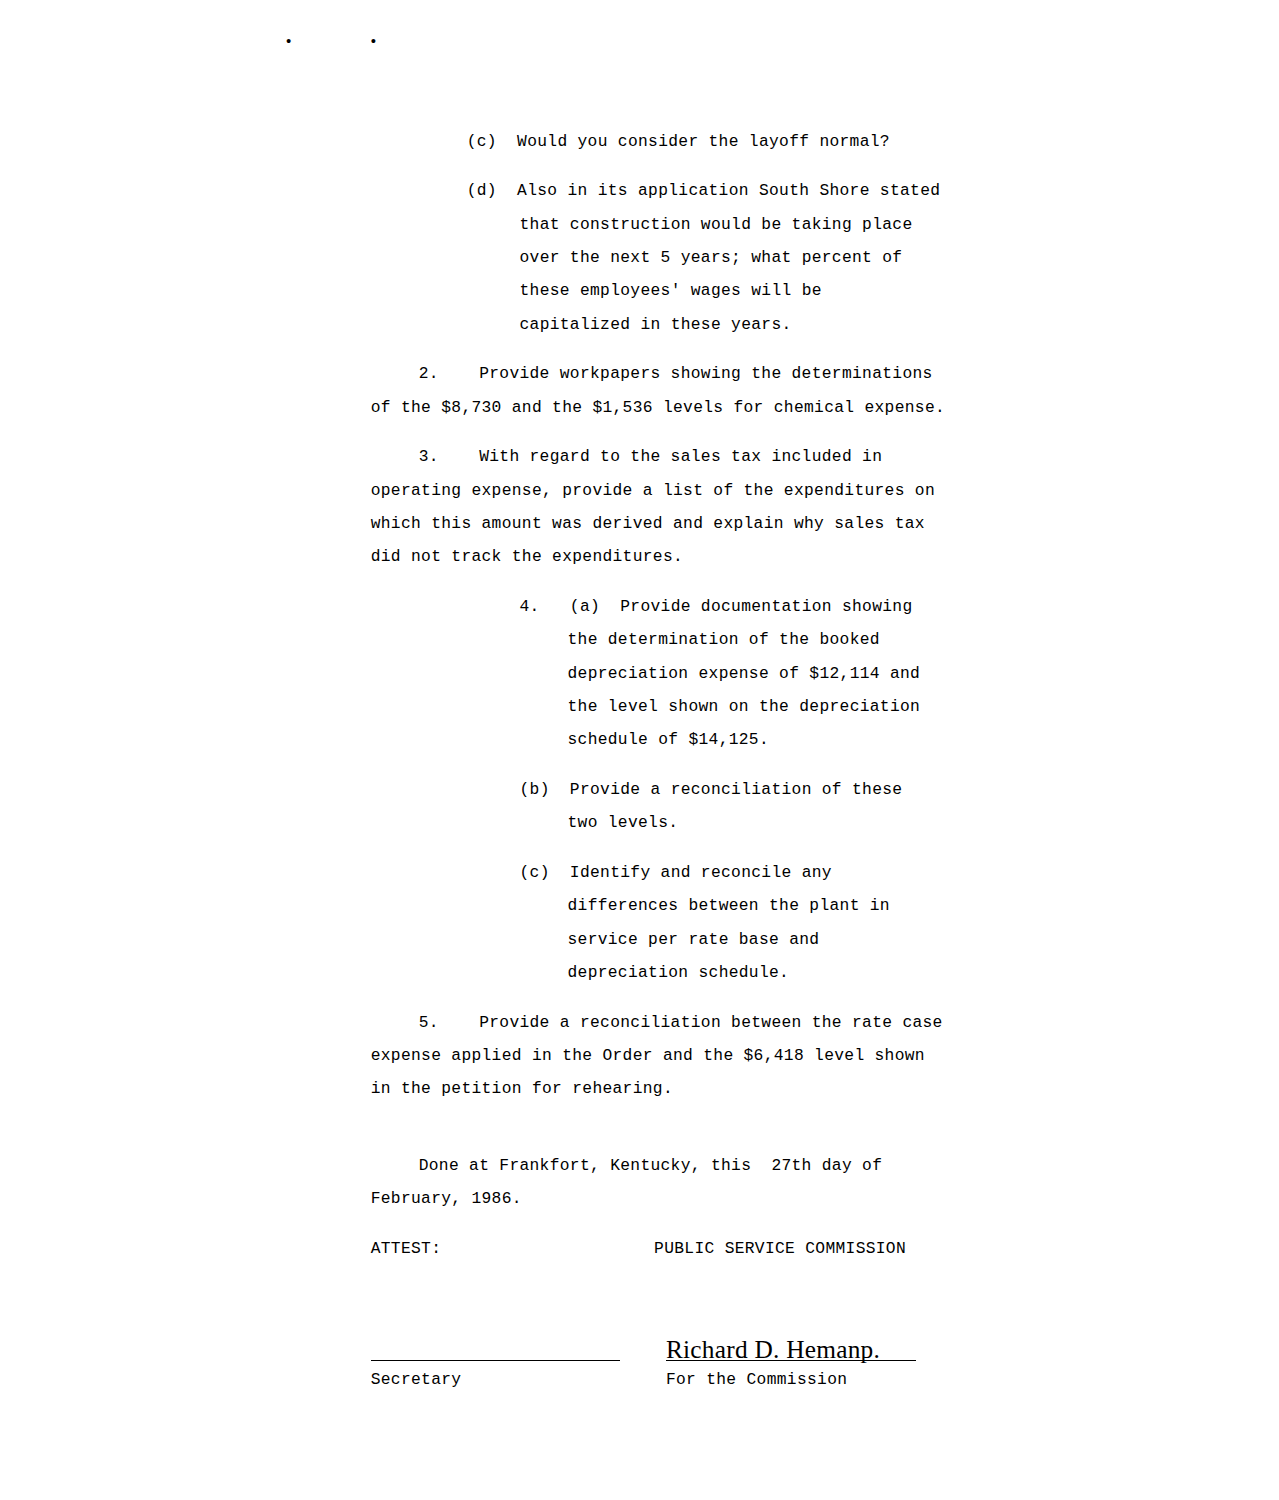• •
(c) Would you consider the layoff normal?
(d) Also in its application South Shore stated that construction would be taking place over the next 5 years; what percent of these employees' wages will be capitalized in these years.
2. Provide workpapers showing the determinations of the $8,730 and the $1,536 levels for chemical expense.
3. With regard to the sales tax included in operating expense, provide a list of the expenditures on which this amount was derived and explain why sales tax did not track the expenditures.
4. (a) Provide documentation showing the determination of the booked depreciation expense of $12,114 and the level shown on the depreciation schedule of $14,125.
(b) Provide a reconciliation of these two levels.
(c) Identify and reconcile any differences between the plant in service per rate base and depreciation schedule.
5. Provide a reconciliation between the rate case expense applied in the Order and the $6,418 level shown in the petition for rehearing.
Done at Frankfort, Kentucky, this 27th day of February, 1986.
ATTEST:
PUBLIC SERVICE COMMISSION
Secretary
Richard D. Hemanp.
For the Commission